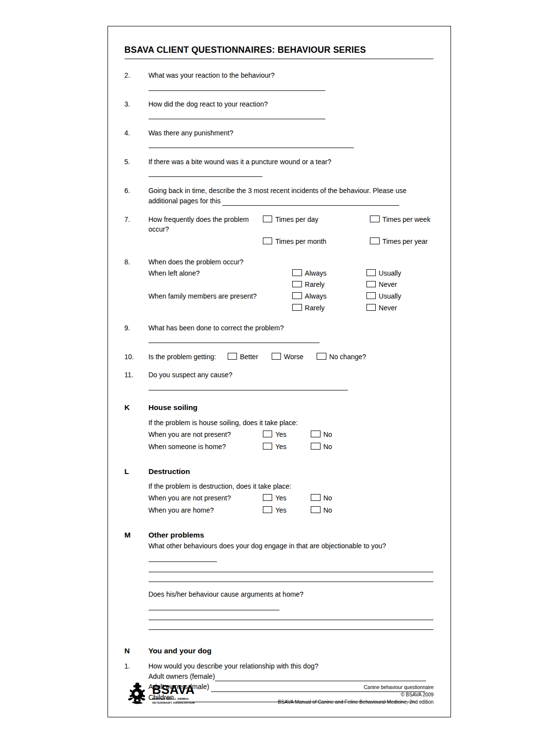BSAVA CLIENT QUESTIONNAIRES: BEHAVIOUR SERIES
2.
What was your reaction to the behaviour?
3.
How did the dog react to your reaction?
4.
Was there any punishment?
5.
If there was a bite wound was it a puncture wound or a tear?
6.
Going back in time, describe the 3 most recent incidents of the behaviour. Please use additional pages for this
7.
| How frequently does the problem occur? | Times per day | Times per week |
| | Times per month | Times per year |
8.
When does the problem occur?
| When left alone? | Always | Usually |
| | Rarely | Never |
| When family members are present? | Always | Usually |
| | Rarely | Never |
9.
What has been done to correct the problem?
10.
Is the problem getting: Better Worse No change?
11.
Do you suspect any cause?
K
House soiling
If the problem is house soiling, does it take place:
| When you are not present? | Yes | No |
| When someone is home? | Yes | No |
L
Destruction
If the problem is destruction, does it take place:
| When you are not present? | Yes | No |
| When you are home? | Yes | No |
M
Other problems
What other behaviours does your dog engage in that are objectionable to you?
Does his/her behaviour cause arguments at home?
N
You and your dog
1.
How would you describe your relationship with this dog?
Adult owners (female)
Adult owners (male)
Children
BSAVA
BRITISH SMALL ANIMAL
VETERINARY ASSOCIATION
Canine behaviour questionnaire
© BSAVA 2009
BSAVA Manual of Canine and Feline Behavioural Medicine, 2nd edition